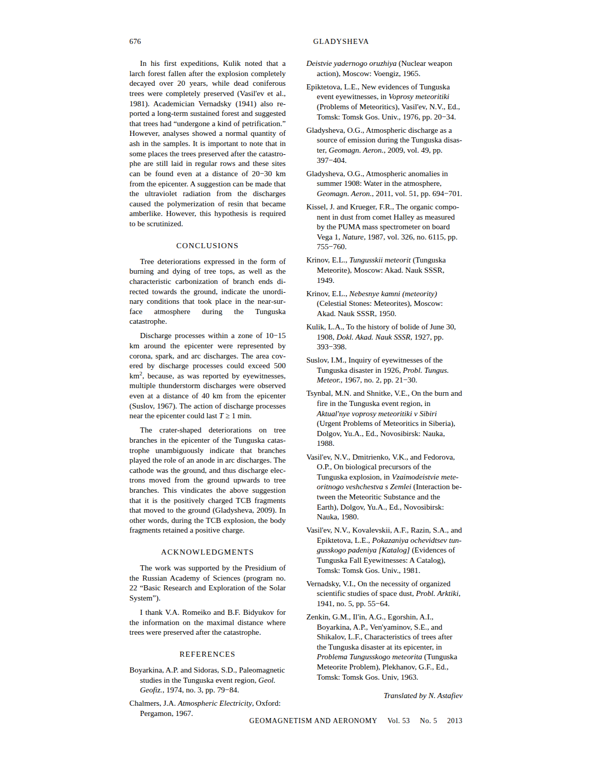676 Gladysheva
In his first expeditions, Kulik noted that a larch forest fallen after the explosion completely decayed over 20 years, while dead coniferous trees were completely preserved (Vasil'ev et al., 1981). Academician Vernadsky (1941) also reported a long-term sustained forest and suggested that trees had “undergone a kind of petrification.” However, analyses showed a normal quantity of ash in the samples. It is important to note that in some places the trees preserved after the catastrophe are still laid in regular rows and these sites can be found even at a distance of 20−30 km from the epicenter. A suggestion can be made that the ultraviolet radiation from the discharges caused the polymerization of resin that became amberlike. However, this hypothesis is required to be scrutinized.
Conclusions
Tree deteriorations expressed in the form of burning and dying of tree tops, as well as the characteristic carbonization of branch ends directed towards the ground, indicate the unordinary conditions that took place in the near-surface atmosphere during the Tunguska catastrophe.
Discharge processes within a zone of 10−15 km around the epicenter were represented by corona, spark, and arc discharges. The area covered by discharge processes could exceed 500 km2, because, as was reported by eyewitnesses, multiple thunderstorm discharges were observed even at a distance of 40 km from the epicenter (Suslov, 1967). The action of discharge processes near the epicenter could last T ≥ 1 min.
The crater-shaped deteriorations on tree branches in the epicenter of the Tunguska catastrophe unambiguously indicate that branches played the role of an anode in arc discharges. The cathode was the ground, and thus discharge electrons moved from the ground upwards to tree branches. This vindicates the above suggestion that it is the positively charged TCB fragments that moved to the ground (Gladysheva, 2009). In other words, during the TCB explosion, the body fragments retained a positive charge.
Acknowledgments
The work was supported by the Presidium of the Russian Academy of Sciences (program no. 22 “Basic Research and Exploration of the Solar System”).
I thank V.A. Romeiko and B.F. Bidyukov for the information on the maximal distance where trees were preserved after the catastrophe.
References
Boyarkina, A.P. and Sidoras, S.D., Paleomagnetic studies in the Tunguska event region, Geol. Geofiz., 1974, no. 3, pp. 79−84.
Chalmers, J.A. Atmospheric Electricity, Oxford: Pergamon, 1967.
Deistvie yadernogo oruzhiya (Nuclear weapon action), Moscow: Voengiz, 1965.
Epiktetova, L.E., New evidences of Tunguska event eyewitnesses, in Voprosy meteoritiki (Problems of Meteoritics), Vasil'ev, N.V., Ed., Tomsk: Tomsk Gos. Univ., 1976, pp. 20−34.
Gladysheva, O.G., Atmospheric discharge as a source of emission during the Tunguska disaster, Geomagn. Aeron., 2009, vol. 49, pp. 397−404.
Gladysheva, O.G., Atmospheric anomalies in summer 1908: Water in the atmosphere, Geomagn. Aeron., 2011, vol. 51, pp. 694−701.
Kissel, J. and Krueger, F.R., The organic component in dust from comet Halley as measured by the PUMA mass spectrometer on board Vega 1, Nature, 1987, vol. 326, no. 6115, pp. 755−760.
Krinov, E.L., Tungusskii meteorit (Tunguska Meteorite), Moscow: Akad. Nauk SSSR, 1949.
Krinov, E.L., Nebesnye kamni (meteority) (Celestial Stones: Meteorites), Moscow: Akad. Nauk SSSR, 1950.
Kulik, L.A., To the history of bolide of June 30, 1908, Dokl. Akad. Nauk SSSR, 1927, pp. 393−398.
Suslov, I.M., Inquiry of eyewitnesses of the Tunguska disaster in 1926, Probl. Tungus. Meteor., 1967, no. 2, pp. 21−30.
Tsynbal, M.N. and Shnitke, V.E., On the burn and fire in the Tunguska event region, in Aktual'nye voprosy meteoritiki v Sibiri (Urgent Problems of Meteoritics in Siberia), Dolgov, Yu.A., Ed., Novosibirsk: Nauka, 1988.
Vasil'ev, N.V., Dmitrienko, V.K., and Fedorova, O.P., On biological precursors of the Tunguska explosion, in Vzaimodeistvie meteoritnogo veshchestva s Zemlei (Interaction between the Meteoritic Substance and the Earth), Dolgov, Yu.A., Ed., Novosibirsk: Nauka, 1980.
Vasil'ev, N.V., Kovalevskii, A.F., Razin, S.A., and Epiktetova, L.E., Pokazaniya ochevidtsev tungusskogo padeniya [Katalog] (Evidences of Tunguska Fall Eyewitnesses: A Catalog), Tomsk: Tomsk Gos. Univ., 1981.
Vernadsky, V.I., On the necessity of organized scientific studies of space dust, Probl. Arktiki, 1941, no. 5, pp. 55−64.
Zenkin, G.M., Il'in, A.G., Egorshin, A.I., Boyarkina, A.P., Ven'yaminov, S.E., and Shikalov, L.F., Characteristics of trees after the Tunguska disaster at its epicenter, in Problema Tungusskogo meteorita (Tunguska Meteorite Problem), Plekhanov, G.F., Ed., Tomsk: Tomsk Gos. Univ, 1963.
Translated by N. Astafiev
GEOMAGNETISM AND AERONOMY Vol. 53 No. 5 2013